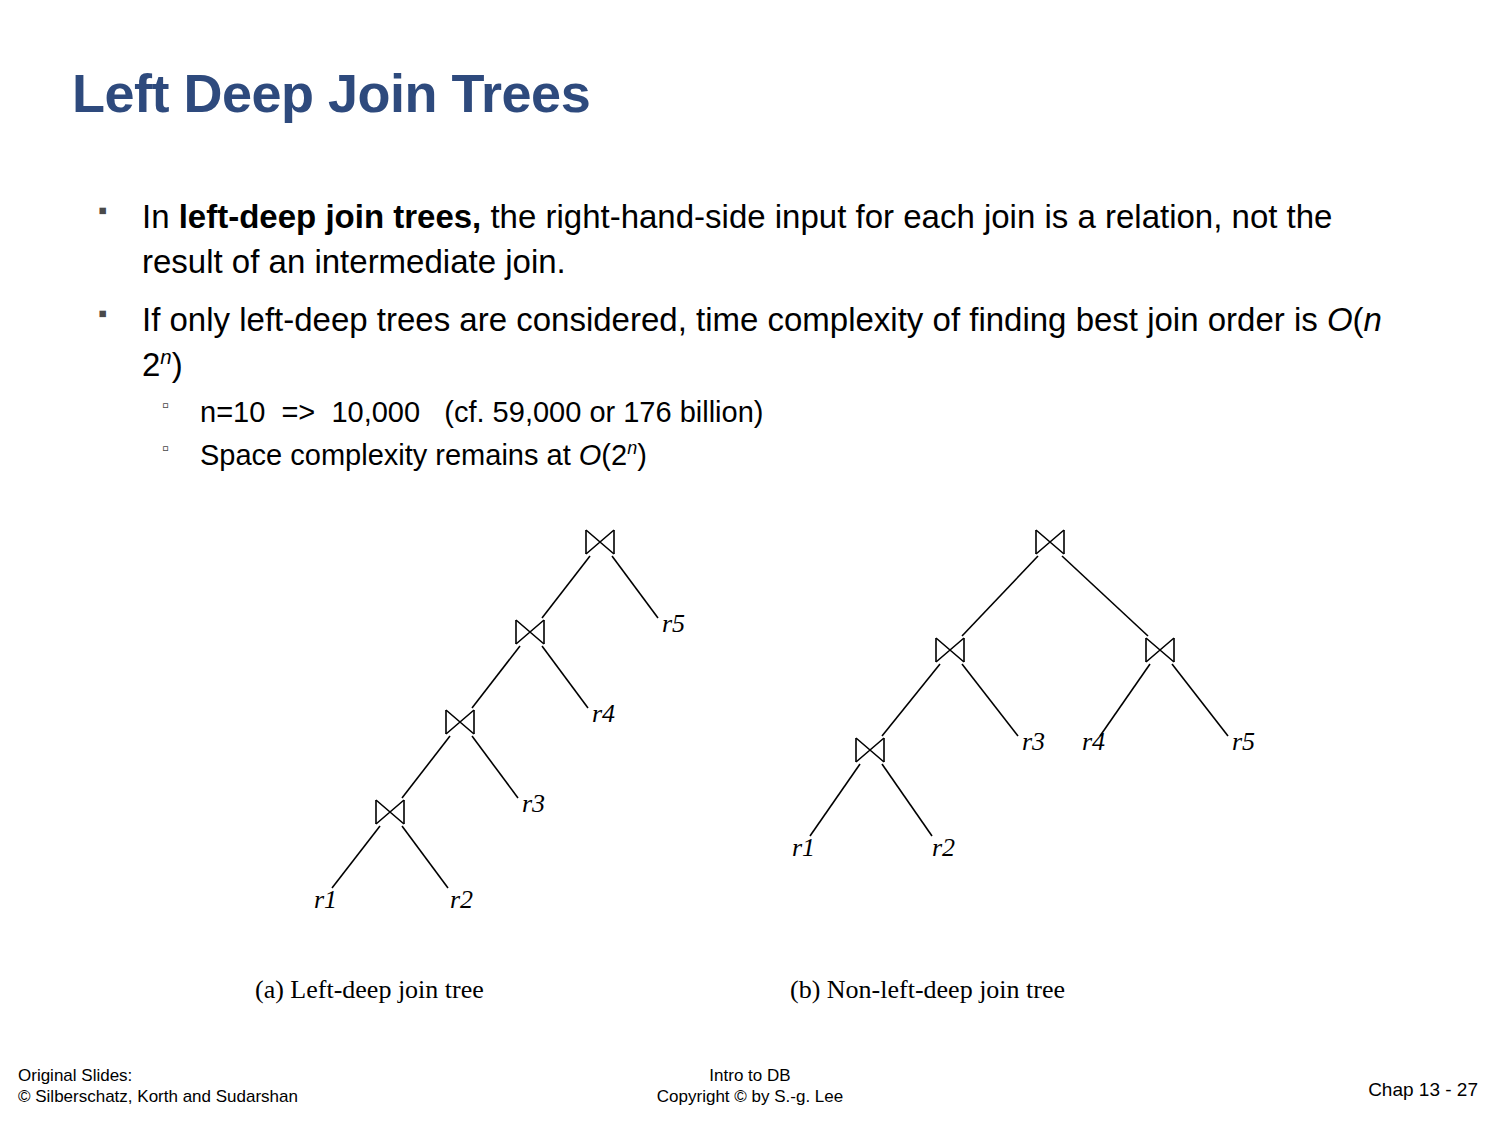Left Deep Join Trees
In left-deep join trees, the right-hand-side input for each join is a relation, not the result of an intermediate join.
If only left-deep trees are considered, time complexity of finding best join order is O(n 2n)
n=10 => 10,000 (cf. 59,000 or 176 billion)
Space complexity remains at O(2n)
r5 r4 r3 r1 r2 r3 r4 r5 r1 r2
(a) Left-deep join tree
(b) Non-left-deep join tree
Original Slides:
© Silberschatz, Korth and Sudarshan
Intro to DB
Copyright © by S.-g. Lee
Chap 13 - 27